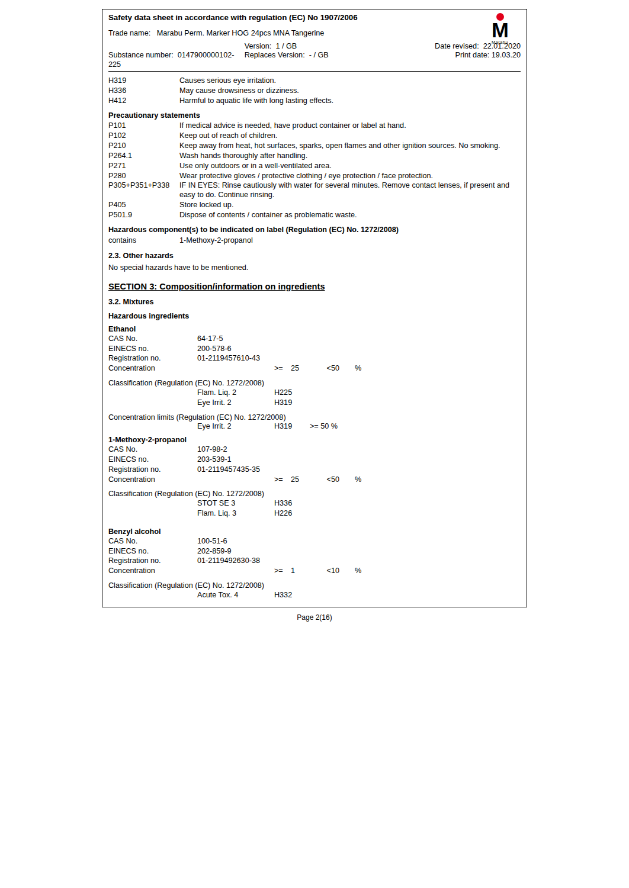M
Marabu
Safety data sheet in accordance with regulation (EC) No 1907/2006
Trade name: Marabu Perm. Marker HOG 24pcs MNA Tangerine
| | Version: 1 / GB | Date revised: 22.01.2020 |
| Substance number: 0147900000102-225 | Replaces Version: - / GB | Print date: 19.03.20 |
| H319 | Causes serious eye irritation. |
| H336 | May cause drowsiness or dizziness. |
| H412 | Harmful to aquatic life with long lasting effects. |
Precautionary statements
| P101 | If medical advice is needed, have product container or label at hand. |
| P102 | Keep out of reach of children. |
| P210 | Keep away from heat, hot surfaces, sparks, open flames and other ignition sources. No smoking. |
| P264.1 | Wash hands thoroughly after handling. |
| P271 | Use only outdoors or in a well-ventilated area. |
| P280 | Wear protective gloves / protective clothing / eye protection / face protection. |
| P305+P351+P338 | IF IN EYES: Rinse cautiously with water for several minutes. Remove contact lenses, if present and easy to do. Continue rinsing. |
| P405 | Store locked up. |
| P501.9 | Dispose of contents / container as problematic waste. |
Hazardous component(s) to be indicated on label (Regulation (EC) No. 1272/2008)
| contains | 1-Methoxy-2-propanol |
2.3. Other hazards
No special hazards have to be mentioned.
SECTION 3: Composition/information on ingredients
3.2. Mixtures
Hazardous ingredients
Ethanol
| CAS No. | 64-17-5 | | | | | |
| EINECS no. | 200-578-6 | | | | | |
| Registration no. | 01-2119457610-43 | | | | | |
| Concentration | | >= | 25 | < | 50 | % |
Classification (Regulation (EC) No. 1272/2008)
| | Flam. Liq. 2 | H225 |
| | Eye Irrit. 2 | H319 |
Concentration limits (Regulation (EC) No. 1272/2008)
| | Eye Irrit. 2 | H319 | >= 50 % |
1-Methoxy-2-propanol
| CAS No. | 107-98-2 | | | | | |
| EINECS no. | 203-539-1 | | | | | |
| Registration no. | 01-2119457435-35 | | | | | |
| Concentration | | >= | 25 | < | 50 | % |
Classification (Regulation (EC) No. 1272/2008)
| | STOT SE 3 | H336 |
| | Flam. Liq. 3 | H226 |
Benzyl alcohol
| CAS No. | 100-51-6 | | | | | |
| EINECS no. | 202-859-9 | | | | | |
| Registration no. | 01-2119492630-38 | | | | | |
| Concentration | | >= | 1 | < | 10 | % |
Classification (Regulation (EC) No. 1272/2008)
| | Acute Tox. 4 | H332 |
Page 2(16)